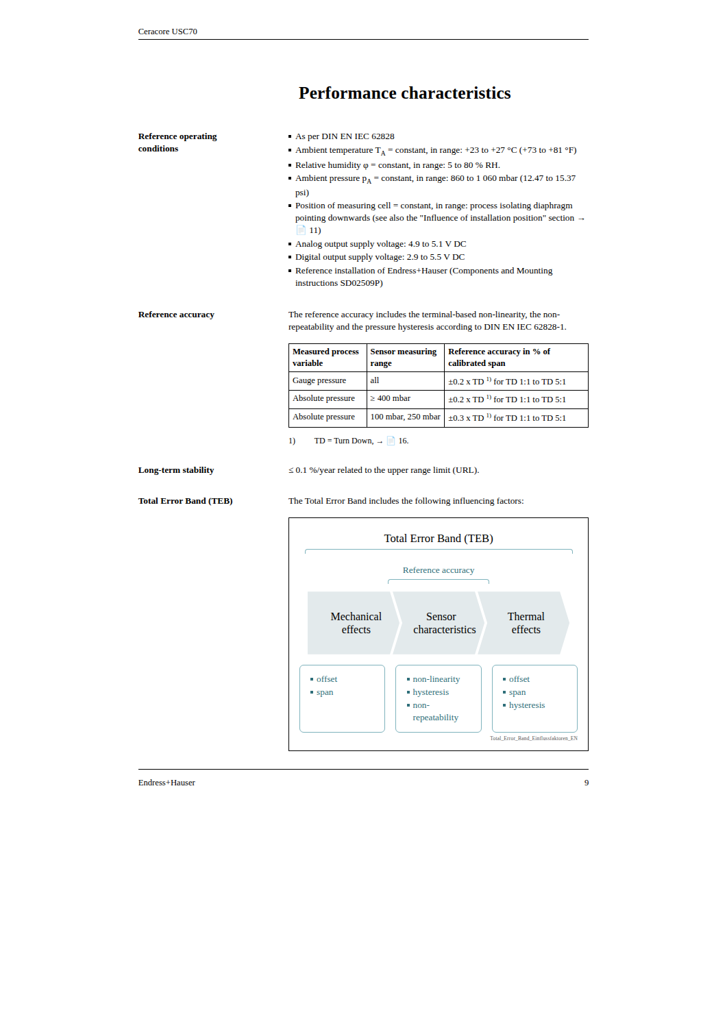Ceracore USC70
Performance characteristics
Reference operating
conditions
As per DIN EN IEC 62828
Ambient temperature TA = constant, in range: +23 to +27 °C (+73 to +81 °F)
Relative humidity φ = constant, in range: 5 to 80 % RH.
Ambient pressure pA = constant, in range: 860 to 1 060 mbar (12.47 to 15.37 psi)
Position of measuring cell = constant, in range: process isolating diaphragm pointing downwards (see also the "Influence of installation position" section → 📄 11)
Analog output supply voltage: 4.9 to 5.1 V DC
Digital output supply voltage: 2.9 to 5.5 V DC
Reference installation of Endress+Hauser (Components and Mounting instructions SD02509P)
Reference accuracy
The reference accuracy includes the terminal-based non-linearity, the non-repeatability and the pressure hysteresis according to DIN EN IEC 62828-1.
| Measured process variable | Sensor measuring range | Reference accuracy in % of calibrated span |
| --- | --- | --- |
| Gauge pressure | all | ±0.2 x TD 1) for TD 1:1 to TD 5:1 |
| Absolute pressure | ≥ 400 mbar | ±0.2 x TD 1) for TD 1:1 to TD 5:1 |
| Absolute pressure | 100 mbar, 250 mbar | ±0.3 x TD 1) for TD 1:1 to TD 5:1 |
1)
TD = Turn Down, → 📄 16.
Long-term stability
≤ 0.1 %/year related to the upper range limit (URL).
Total Error Band (TEB)
The Total Error Band includes the following influencing factors:
Total Error Band (TEB)
Reference accuracy
Mechanical
effects
Sensor
characteristics
Thermal
effects
offset
span
non-linearity
hysteresis
non-repeatability
offset
span
hysteresis
Total_Error_Band_Einflussfaktoren_EN
Endress+Hauser
9